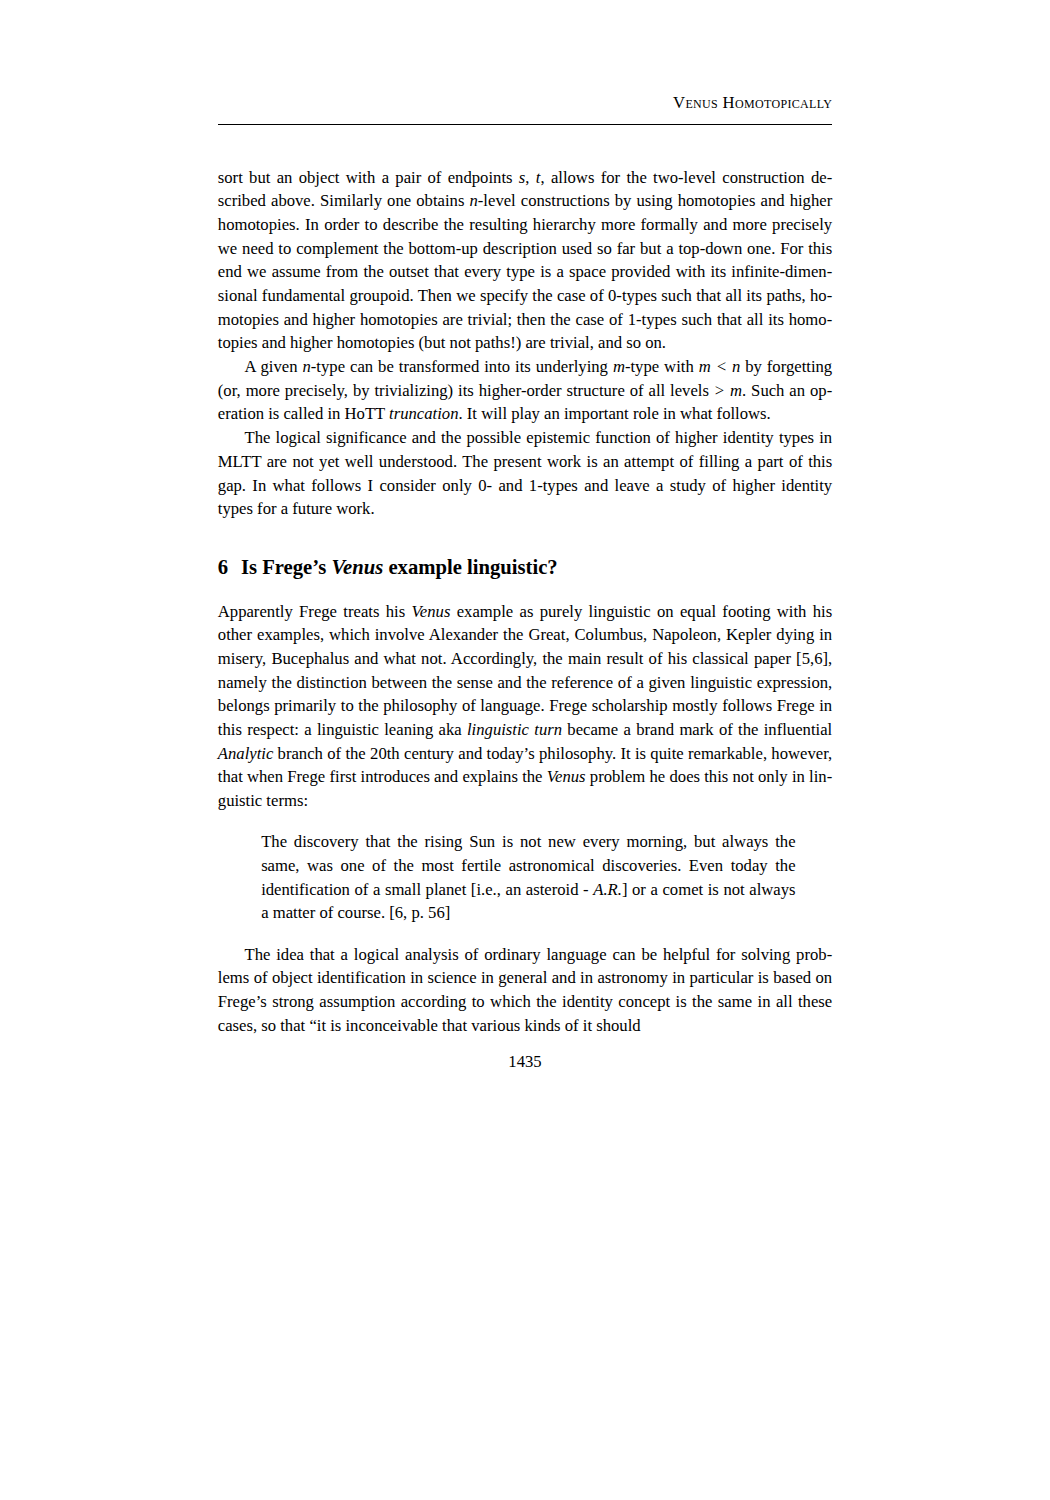Venus Homotopically
sort but an object with a pair of endpoints s, t, allows for the two-level construction described above. Similarly one obtains n-level constructions by using homotopies and higher homotopies. In order to describe the resulting hierarchy more formally and more precisely we need to complement the bottom-up description used so far but a top-down one. For this end we assume from the outset that every type is a space provided with its infinite-dimensional fundamental groupoid. Then we specify the case of 0-types such that all its paths, homotopies and higher homotopies are trivial; then the case of 1-types such that all its homotopies and higher homotopies (but not paths!) are trivial, and so on.
A given n-type can be transformed into its underlying m-type with m < n by forgetting (or, more precisely, by trivializing) its higher-order structure of all levels > m. Such an operation is called in HoTT truncation. It will play an important role in what follows.
The logical significance and the possible epistemic function of higher identity types in MLTT are not yet well understood. The present work is an attempt of filling a part of this gap. In what follows I consider only 0- and 1-types and leave a study of higher identity types for a future work.
6 Is Frege’s Venus example linguistic?
Apparently Frege treats his Venus example as purely linguistic on equal footing with his other examples, which involve Alexander the Great, Columbus, Napoleon, Kepler dying in misery, Bucephalus and what not. Accordingly, the main result of his classical paper [5,6], namely the distinction between the sense and the reference of a given linguistic expression, belongs primarily to the philosophy of language. Frege scholarship mostly follows Frege in this respect: a linguistic leaning aka linguistic turn became a brand mark of the influential Analytic branch of the 20th century and today’s philosophy. It is quite remarkable, however, that when Frege first introduces and explains the Venus problem he does this not only in linguistic terms:
The discovery that the rising Sun is not new every morning, but always the same, was one of the most fertile astronomical discoveries. Even today the identification of a small planet [i.e., an asteroid - A.R.] or a comet is not always a matter of course. [6, p. 56]
The idea that a logical analysis of ordinary language can be helpful for solving problems of object identification in science in general and in astronomy in particular is based on Frege’s strong assumption according to which the identity concept is the same in all these cases, so that “it is inconceivable that various kinds of it should
1435